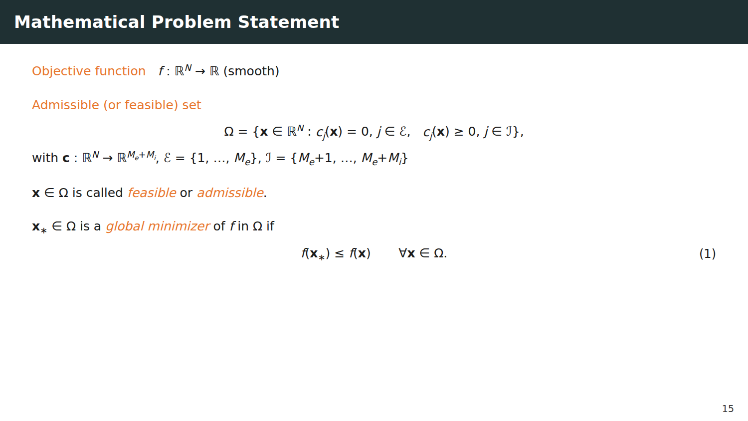Mathematical Problem Statement
Objective function f : ℝN → ℝ (smooth)
Admissible (or feasible) set
Ω = {x ∈ ℝN : cj(x) = 0, j ∈ ℰ, cj(x) ≥ 0, j ∈ ℐ},
with c : ℝN → ℝMe+Mi, ℰ = {1, …, Me}, ℐ = {Me+1, …, Me+Mi}
x ∈ Ω is called feasible or admissible.
x∗ ∈ Ω is a global minimizer of f in Ω if
f(x∗) ≤ f(x) ∀x ∈ Ω. (1)
15